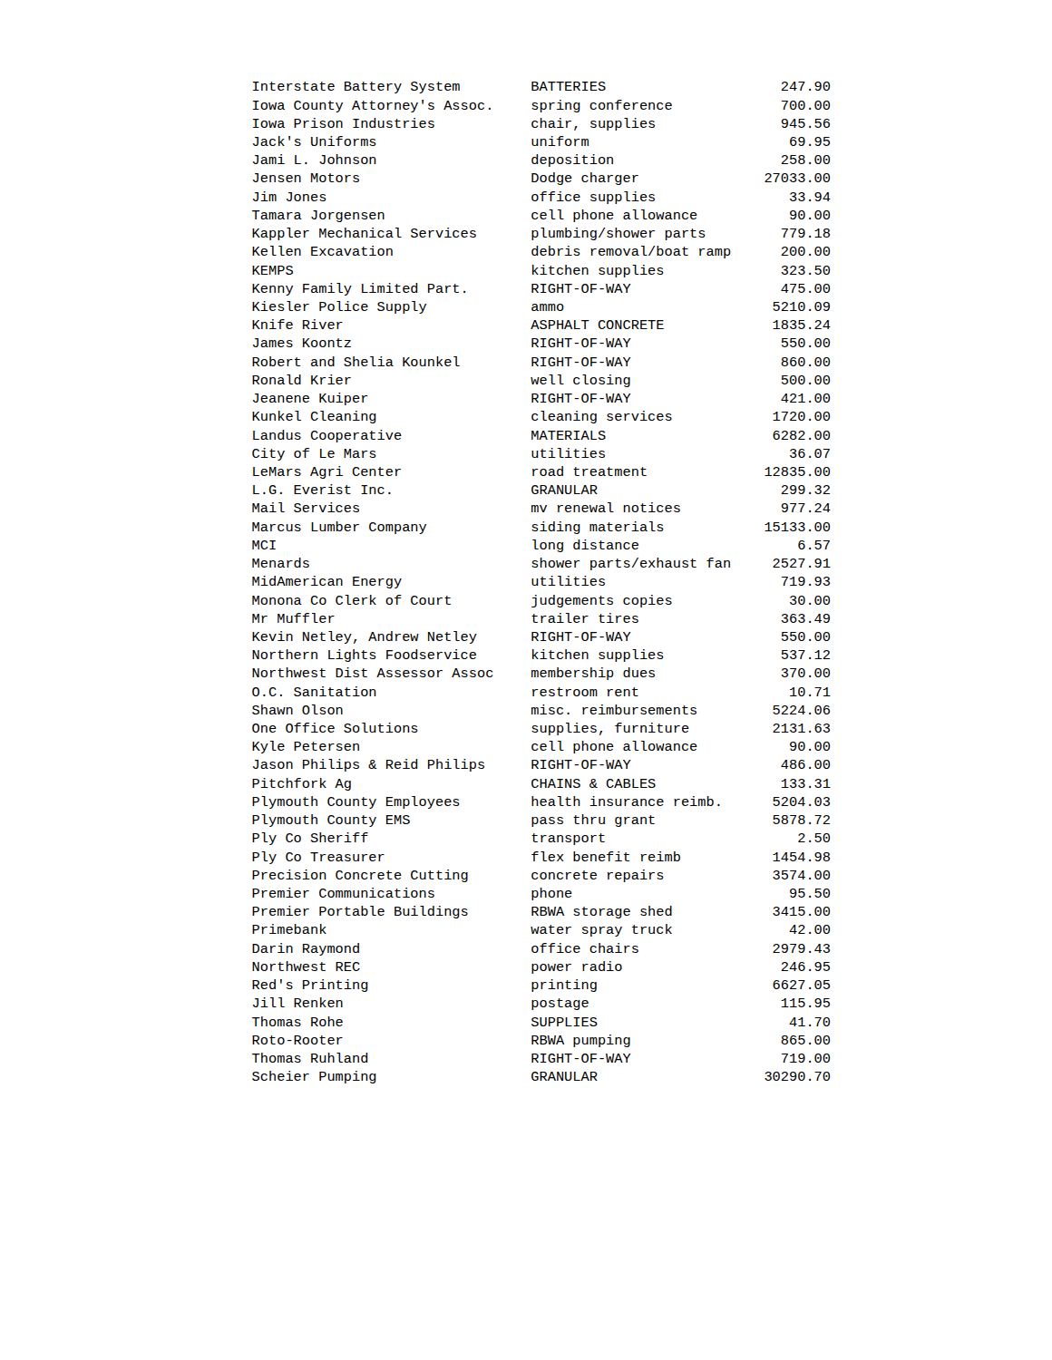| Interstate Battery System | BATTERIES | 247.90 |
| Iowa County Attorney's Assoc. | spring conference | 700.00 |
| Iowa Prison Industries | chair, supplies | 945.56 |
| Jack's Uniforms | uniform | 69.95 |
| Jami L. Johnson | deposition | 258.00 |
| Jensen Motors | Dodge charger | 27033.00 |
| Jim Jones | office supplies | 33.94 |
| Tamara Jorgensen | cell phone allowance | 90.00 |
| Kappler Mechanical Services | plumbing/shower parts | 779.18 |
| Kellen Excavation | debris removal/boat ramp | 200.00 |
| KEMPS | kitchen supplies | 323.50 |
| Kenny Family Limited Part. | RIGHT-OF-WAY | 475.00 |
| Kiesler Police Supply | ammo | 5210.09 |
| Knife River | ASPHALT CONCRETE | 1835.24 |
| James Koontz | RIGHT-OF-WAY | 550.00 |
| Robert and Shelia Kounkel | RIGHT-OF-WAY | 860.00 |
| Ronald Krier | well closing | 500.00 |
| Jeanene Kuiper | RIGHT-OF-WAY | 421.00 |
| Kunkel Cleaning | cleaning services | 1720.00 |
| Landus Cooperative | MATERIALS | 6282.00 |
| City of Le Mars | utilities | 36.07 |
| LeMars Agri Center | road treatment | 12835.00 |
| L.G. Everist Inc. | GRANULAR | 299.32 |
| Mail Services | mv renewal notices | 977.24 |
| Marcus Lumber Company | siding materials | 15133.00 |
| MCI | long distance | 6.57 |
| Menards | shower parts/exhaust fan | 2527.91 |
| MidAmerican Energy | utilities | 719.93 |
| Monona Co Clerk of Court | judgements copies | 30.00 |
| Mr Muffler | trailer tires | 363.49 |
| Kevin Netley, Andrew Netley | RIGHT-OF-WAY | 550.00 |
| Northern Lights Foodservice | kitchen supplies | 537.12 |
| Northwest Dist Assessor Assoc | membership dues | 370.00 |
| O.C. Sanitation | restroom rent | 10.71 |
| Shawn Olson | misc. reimbursements | 5224.06 |
| One Office Solutions | supplies, furniture | 2131.63 |
| Kyle Petersen | cell phone allowance | 90.00 |
| Jason Philips & Reid Philips | RIGHT-OF-WAY | 486.00 |
| Pitchfork Ag | CHAINS & CABLES | 133.31 |
| Plymouth County Employees | health insurance reimb. | 5204.03 |
| Plymouth County EMS | pass thru grant | 5878.72 |
| Ply Co Sheriff | transport | 2.50 |
| Ply Co Treasurer | flex benefit reimb | 1454.98 |
| Precision Concrete Cutting | concrete repairs | 3574.00 |
| Premier Communications | phone | 95.50 |
| Premier Portable Buildings | RBWA storage shed | 3415.00 |
| Primebank | water spray truck | 42.00 |
| Darin Raymond | office chairs | 2979.43 |
| Northwest REC | power radio | 246.95 |
| Red's Printing | printing | 6627.05 |
| Jill Renken | postage | 115.95 |
| Thomas Rohe | SUPPLIES | 41.70 |
| Roto-Rooter | RBWA pumping | 865.00 |
| Thomas Ruhland | RIGHT-OF-WAY | 719.00 |
| Scheier Pumping | GRANULAR | 30290.70 |